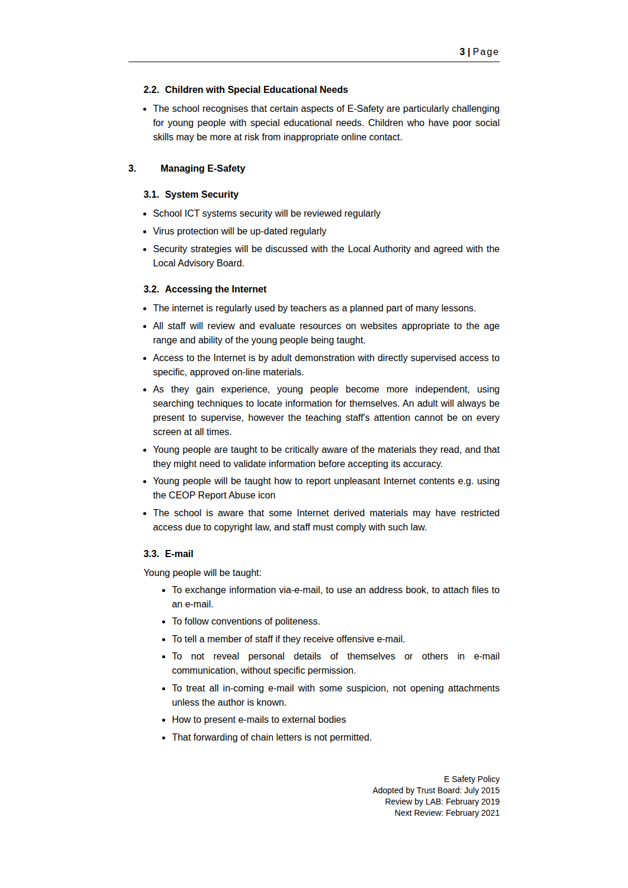3 | Page
2.2. Children with Special Educational Needs
The school recognises that certain aspects of E-Safety are particularly challenging for young people with special educational needs. Children who have poor social skills may be more at risk from inappropriate online contact.
3. Managing E-Safety
3.1. System Security
School ICT systems security will be reviewed regularly
Virus protection will be up-dated regularly
Security strategies will be discussed with the Local Authority and agreed with the Local Advisory Board.
3.2. Accessing the Internet
The internet is regularly used by teachers as a planned part of many lessons.
All staff will review and evaluate resources on websites appropriate to the age range and ability of the young people being taught.
Access to the Internet is by adult demonstration with directly supervised access to specific, approved on-line materials.
As they gain experience, young people become more independent, using searching techniques to locate information for themselves. An adult will always be present to supervise, however the teaching staff's attention cannot be on every screen at all times.
Young people are taught to be critically aware of the materials they read, and that they might need to validate information before accepting its accuracy.
Young people will be taught how to report unpleasant Internet contents e.g. using the CEOP Report Abuse icon
The school is aware that some Internet derived materials may have restricted access due to copyright law, and staff must comply with such law.
3.3. E-mail
Young people will be taught:
To exchange information via-e-mail, to use an address book, to attach files to an e-mail.
To follow conventions of politeness.
To tell a member of staff if they receive offensive e-mail.
To not reveal personal details of themselves or others in e-mail communication, without specific permission.
To treat all in-coming e-mail with some suspicion, not opening attachments unless the author is known.
How to present e-mails to external bodies
That forwarding of chain letters is not permitted.
E Safety Policy
Adopted by Trust Board: July 2015
Review by LAB: February 2019
Next Review: February 2021